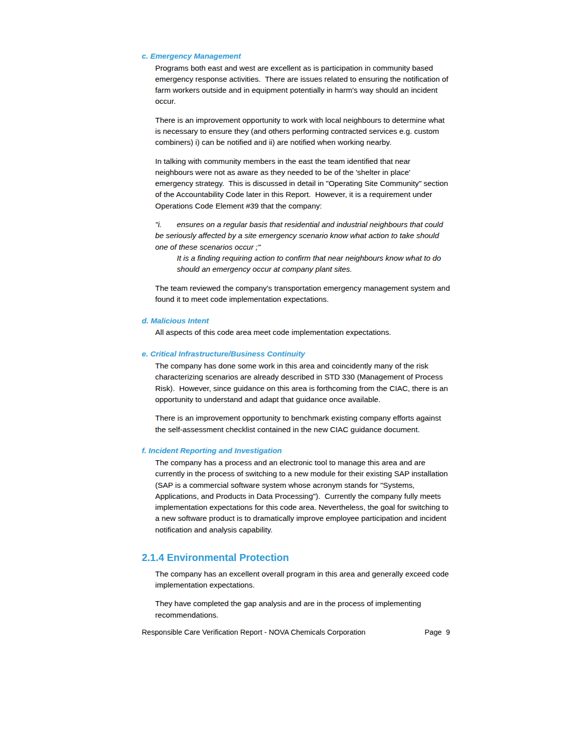c. Emergency Management
Programs both east and west are excellent as is participation in community based emergency response activities. There are issues related to ensuring the notification of farm workers outside and in equipment potentially in harm's way should an incident occur.
There is an improvement opportunity to work with local neighbours to determine what is necessary to ensure they (and others performing contracted services e.g. custom combiners) i) can be notified and ii) are notified when working nearby.
In talking with community members in the east the team identified that near neighbours were not as aware as they needed to be of the 'shelter in place' emergency strategy. This is discussed in detail in "Operating Site Community" section of the Accountability Code later in this Report. However, it is a requirement under Operations Code Element #39 that the company:
"i. ensures on a regular basis that residential and industrial neighbours that could be seriously affected by a site emergency scenario know what action to take should one of these scenarios occur ;"
It is a finding requiring action to confirm that near neighbours know what to do should an emergency occur at company plant sites.
The team reviewed the company's transportation emergency management system and found it to meet code implementation expectations.
d. Malicious Intent
All aspects of this code area meet code implementation expectations.
e. Critical Infrastructure/Business Continuity
The company has done some work in this area and coincidently many of the risk characterizing scenarios are already described in STD 330 (Management of Process Risk). However, since guidance on this area is forthcoming from the CIAC, there is an opportunity to understand and adapt that guidance once available.
There is an improvement opportunity to benchmark existing company efforts against the self-assessment checklist contained in the new CIAC guidance document.
f. Incident Reporting and Investigation
The company has a process and an electronic tool to manage this area and are currently in the process of switching to a new module for their existing SAP installation (SAP is a commercial software system whose acronym stands for "Systems, Applications, and Products in Data Processing"). Currently the company fully meets implementation expectations for this code area. Nevertheless, the goal for switching to a new software product is to dramatically improve employee participation and incident notification and analysis capability.
2.1.4 Environmental Protection
The company has an excellent overall program in this area and generally exceed code implementation expectations.
They have completed the gap analysis and are in the process of implementing recommendations.
Responsible Care Verification Report - NOVA Chemicals Corporation
Page 9